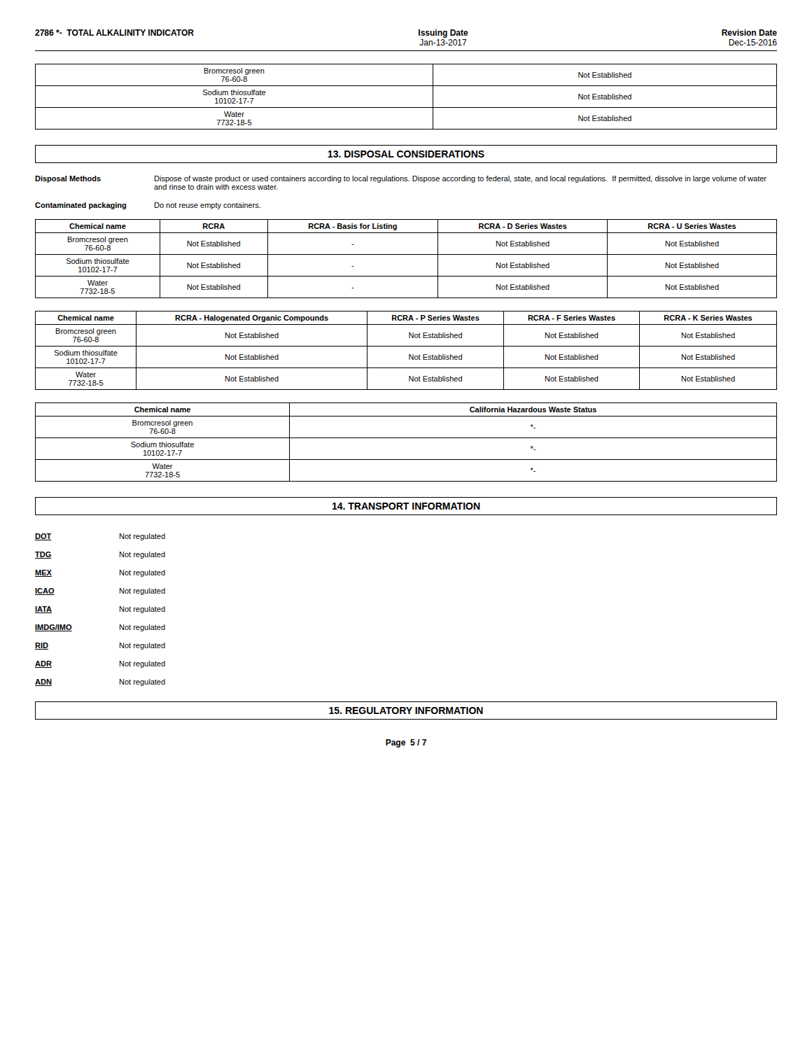2786 *- TOTAL ALKALINITY INDICATOR
Issuing Date
Jan-13-2017
Revision Date
Dec-15-2016
| Bromcresol green 76-60-8 | Not Established |
| Sodium thiosulfate 10102-17-7 | Not Established |
| Water 7732-18-5 | Not Established |
13. DISPOSAL CONSIDERATIONS
Disposal Methods
Dispose of waste product or used containers according to local regulations. Dispose according to federal, state, and local regulations. If permitted, dissolve in large volume of water and rinse to drain with excess water.
Contaminated packaging
Do not reuse empty containers.
| Chemical name | RCRA | RCRA - Basis for Listing | RCRA - D Series Wastes | RCRA - U Series Wastes |
| --- | --- | --- | --- | --- |
| Bromcresol green 76-60-8 | Not Established | - | Not Established | Not Established |
| Sodium thiosulfate 10102-17-7 | Not Established | - | Not Established | Not Established |
| Water 7732-18-5 | Not Established | - | Not Established | Not Established |
| Chemical name | RCRA - Halogenated Organic Compounds | RCRA - P Series Wastes | RCRA - F Series Wastes | RCRA - K Series Wastes |
| --- | --- | --- | --- | --- |
| Bromcresol green 76-60-8 | Not Established | Not Established | Not Established | Not Established |
| Sodium thiosulfate 10102-17-7 | Not Established | Not Established | Not Established | Not Established |
| Water 7732-18-5 | Not Established | Not Established | Not Established | Not Established |
| Chemical name | California Hazardous Waste Status |
| --- | --- |
| Bromcresol green 76-60-8 | *- |
| Sodium thiosulfate 10102-17-7 | *- |
| Water 7732-18-5 | *- |
14. TRANSPORT INFORMATION
DOT
Not regulated
TDG
Not regulated
MEX
Not regulated
ICAO
Not regulated
IATA
Not regulated
IMDG/IMO
Not regulated
RID
Not regulated
ADR
Not regulated
ADN
Not regulated
15. REGULATORY INFORMATION
Page 5 / 7